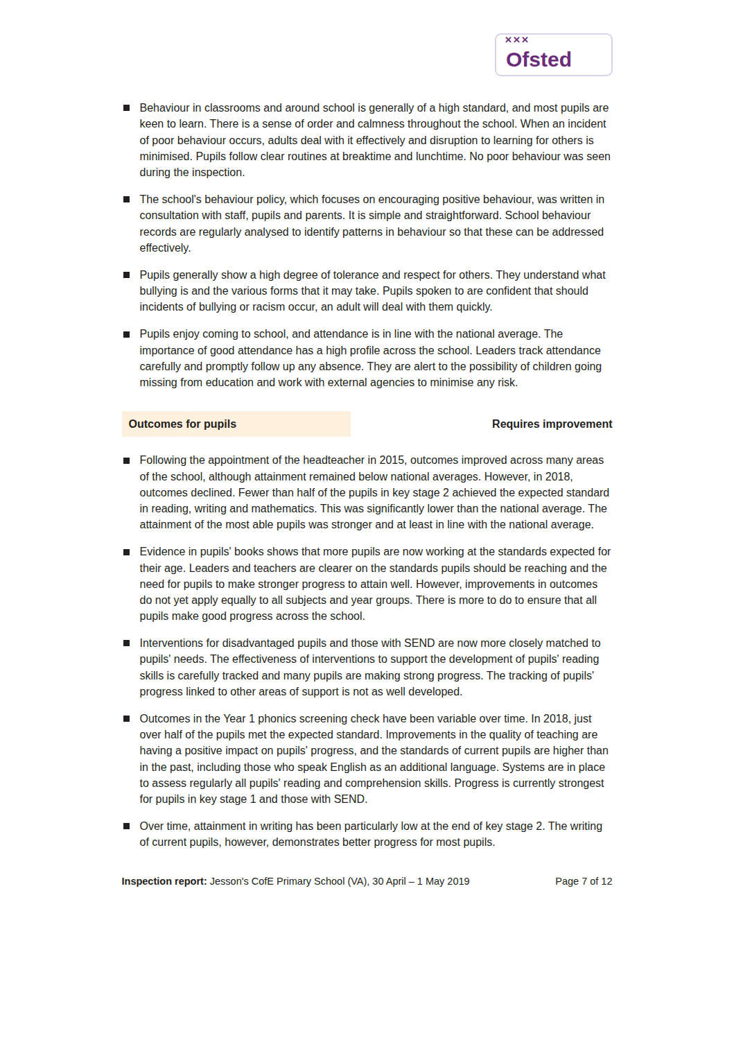✕✕✕ Ofsted
Behaviour in classrooms and around school is generally of a high standard, and most pupils are keen to learn. There is a sense of order and calmness throughout the school. When an incident of poor behaviour occurs, adults deal with it effectively and disruption to learning for others is minimised. Pupils follow clear routines at breaktime and lunchtime. No poor behaviour was seen during the inspection.
The school's behaviour policy, which focuses on encouraging positive behaviour, was written in consultation with staff, pupils and parents. It is simple and straightforward. School behaviour records are regularly analysed to identify patterns in behaviour so that these can be addressed effectively.
Pupils generally show a high degree of tolerance and respect for others. They understand what bullying is and the various forms that it may take. Pupils spoken to are confident that should incidents of bullying or racism occur, an adult will deal with them quickly.
Pupils enjoy coming to school, and attendance is in line with the national average. The importance of good attendance has a high profile across the school. Leaders track attendance carefully and promptly follow up any absence. They are alert to the possibility of children going missing from education and work with external agencies to minimise any risk.
Outcomes for pupils
Requires improvement
Following the appointment of the headteacher in 2015, outcomes improved across many areas of the school, although attainment remained below national averages. However, in 2018, outcomes declined. Fewer than half of the pupils in key stage 2 achieved the expected standard in reading, writing and mathematics. This was significantly lower than the national average. The attainment of the most able pupils was stronger and at least in line with the national average.
Evidence in pupils' books shows that more pupils are now working at the standards expected for their age. Leaders and teachers are clearer on the standards pupils should be reaching and the need for pupils to make stronger progress to attain well. However, improvements in outcomes do not yet apply equally to all subjects and year groups. There is more to do to ensure that all pupils make good progress across the school.
Interventions for disadvantaged pupils and those with SEND are now more closely matched to pupils' needs. The effectiveness of interventions to support the development of pupils' reading skills is carefully tracked and many pupils are making strong progress. The tracking of pupils' progress linked to other areas of support is not as well developed.
Outcomes in the Year 1 phonics screening check have been variable over time. In 2018, just over half of the pupils met the expected standard. Improvements in the quality of teaching are having a positive impact on pupils' progress, and the standards of current pupils are higher than in the past, including those who speak English as an additional language. Systems are in place to assess regularly all pupils' reading and comprehension skills. Progress is currently strongest for pupils in key stage 1 and those with SEND.
Over time, attainment in writing has been particularly low at the end of key stage 2. The writing of current pupils, however, demonstrates better progress for most pupils.
Inspection report: Jesson's CofE Primary School (VA), 30 April – 1 May 2019
Page 7 of 12